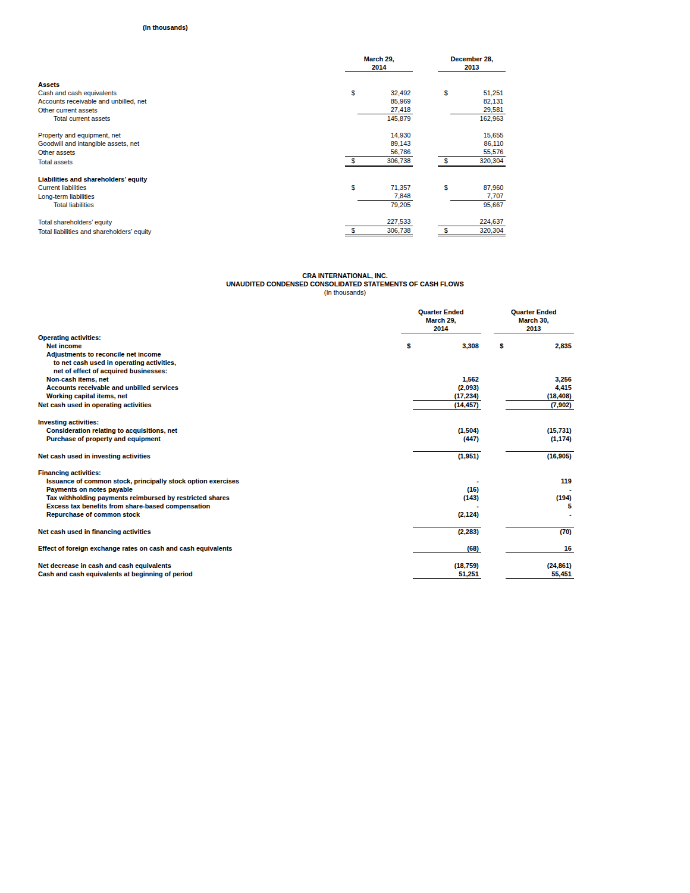(In thousands)
| | | March 29, | | December 28, | |
| | | 2014 | | 2013 | |
| Assets | | | | | | | |
| Cash and cash equivalents | | $ | 32,492 | | $ | 51,251 | |
| Accounts receivable and unbilled, net | | | 85,969 | | | 82,131 | |
| Other current assets | | | 27,418 | | | 29,581 | |
| Total current assets | | | 145,879 | | | 162,963 | |
| Property and equipment, net | | | 14,930 | | | 15,655 | |
| Goodwill and intangible assets, net | | | 89,143 | | | 86,110 | |
| Other assets | | | 56,786 | | | 55,576 | |
| Total assets | | $ | 306,738 | | $ | 320,304 | |
| Liabilities and shareholders’ equity | | | | | | | |
| Current liabilities | | $ | 71,357 | | $ | 87,960 | |
| Long-term liabilities | | | 7,848 | | | 7,707 | |
| Total liabilities | | | 79,205 | | | 95,667 | |
| Total shareholders’ equity | | | 227,533 | | | 224,637 | |
| Total liabilities and shareholders’ equity | | $ | 306,738 | | $ | 320,304 | |
CRA INTERNATIONAL, INC.
UNAUDITED CONDENSED CONSOLIDATED STATEMENTS OF CASH FLOWS
(In thousands)
| | | Quarter Ended | | Quarter Ended | |
| | | March 29, | | March 30, | |
| | | 2014 | | 2013 | |
| Operating activities: | | | | | | | |
| Net income | | $ | 3,308 | | $ | 2,835 | |
| Adjustments to reconcile net income | | | | | | | |
| to net cash used in operating activities, | | | | | | | |
| net of effect of acquired businesses: | | | | | | | |
| Non-cash items, net | | | 1,562 | | | 3,256 | |
| Accounts receivable and unbilled services | | | (2,093) | | | 4,415 | |
| Working capital items, net | | | (17,234) | | | (18,408) | |
| Net cash used in operating activities | | | (14,457) | | | (7,902) | |
| Investing activities: | | | | | | | |
| Consideration relating to acquisitions, net | | | (1,504) | | | (15,731) | |
| Purchase of property and equipment | | | (447) | | | (1,174) | |
| Net cash used in investing activities | | | (1,951) | | | (16,905) | |
| Financing activities: | | | | | | | |
| Issuance of common stock, principally stock option exercises | | | - | | | 119 | |
| Payments on notes payable | | | (16) | | | - | |
| Tax withholding payments reimbursed by restricted shares | | | (143) | | | (194) | |
| Excess tax benefits from share-based compensation | | | - | | | 5 | |
| Repurchase of common stock | | | (2,124) | | | - | |
| Net cash used in financing activities | | | (2,283) | | | (70) | |
| Effect of foreign exchange rates on cash and cash equivalents | | | (68) | | | 16 | |
| Net decrease in cash and cash equivalents | | | (18,759) | | | (24,861) | |
| Cash and cash equivalents at beginning of period | | | 51,251 | | | 55,451 | |